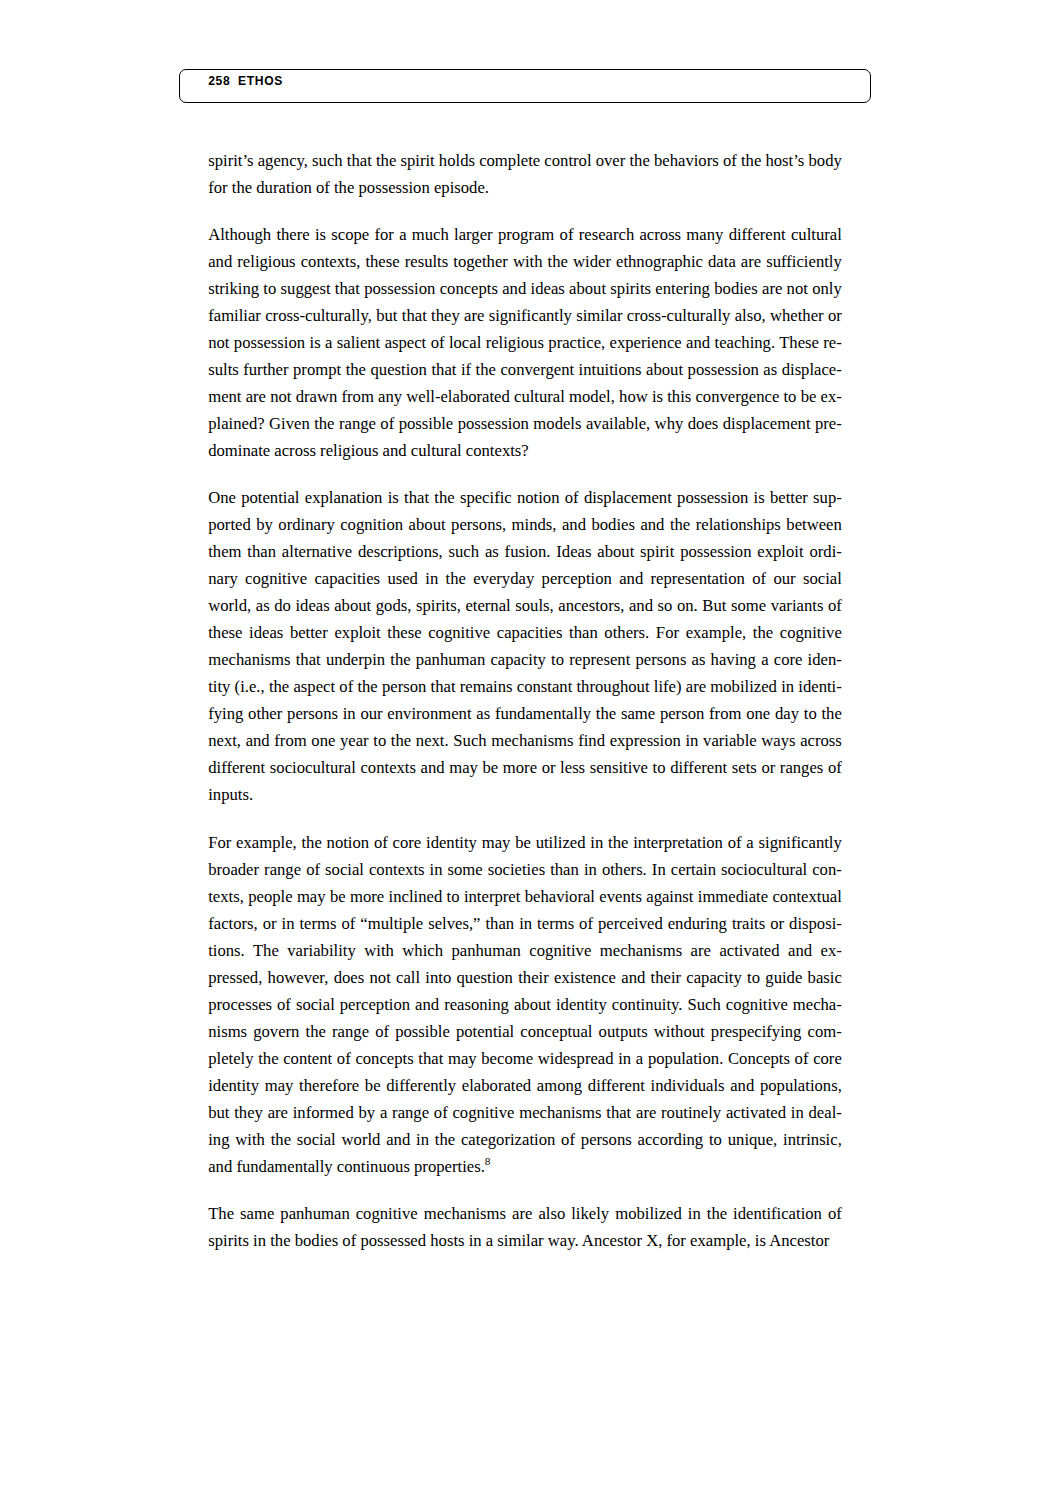258 ETHOS
spirit’s agency, such that the spirit holds complete control over the behaviors of the host’s body for the duration of the possession episode.
Although there is scope for a much larger program of research across many different cultural and religious contexts, these results together with the wider ethnographic data are sufficiently striking to suggest that possession concepts and ideas about spirits entering bodies are not only familiar cross-culturally, but that they are significantly similar cross-culturally also, whether or not possession is a salient aspect of local religious practice, experience and teaching. These results further prompt the question that if the convergent intuitions about possession as displacement are not drawn from any well-elaborated cultural model, how is this convergence to be explained? Given the range of possible possession models available, why does displacement predominate across religious and cultural contexts?
One potential explanation is that the specific notion of displacement possession is better supported by ordinary cognition about persons, minds, and bodies and the relationships between them than alternative descriptions, such as fusion. Ideas about spirit possession exploit ordinary cognitive capacities used in the everyday perception and representation of our social world, as do ideas about gods, spirits, eternal souls, ancestors, and so on. But some variants of these ideas better exploit these cognitive capacities than others. For example, the cognitive mechanisms that underpin the panhuman capacity to represent persons as having a core identity (i.e., the aspect of the person that remains constant throughout life) are mobilized in identifying other persons in our environment as fundamentally the same person from one day to the next, and from one year to the next. Such mechanisms find expression in variable ways across different sociocultural contexts and may be more or less sensitive to different sets or ranges of inputs.
For example, the notion of core identity may be utilized in the interpretation of a significantly broader range of social contexts in some societies than in others. In certain sociocultural contexts, people may be more inclined to interpret behavioral events against immediate contextual factors, or in terms of “multiple selves,” than in terms of perceived enduring traits or dispositions. The variability with which panhuman cognitive mechanisms are activated and expressed, however, does not call into question their existence and their capacity to guide basic processes of social perception and reasoning about identity continuity. Such cognitive mechanisms govern the range of possible potential conceptual outputs without prespecifying completely the content of concepts that may become widespread in a population. Concepts of core identity may therefore be differently elaborated among different individuals and populations, but they are informed by a range of cognitive mechanisms that are routinely activated in dealing with the social world and in the categorization of persons according to unique, intrinsic, and fundamentally continuous properties.8
The same panhuman cognitive mechanisms are also likely mobilized in the identification of spirits in the bodies of possessed hosts in a similar way. Ancestor X, for example, is Ancestor